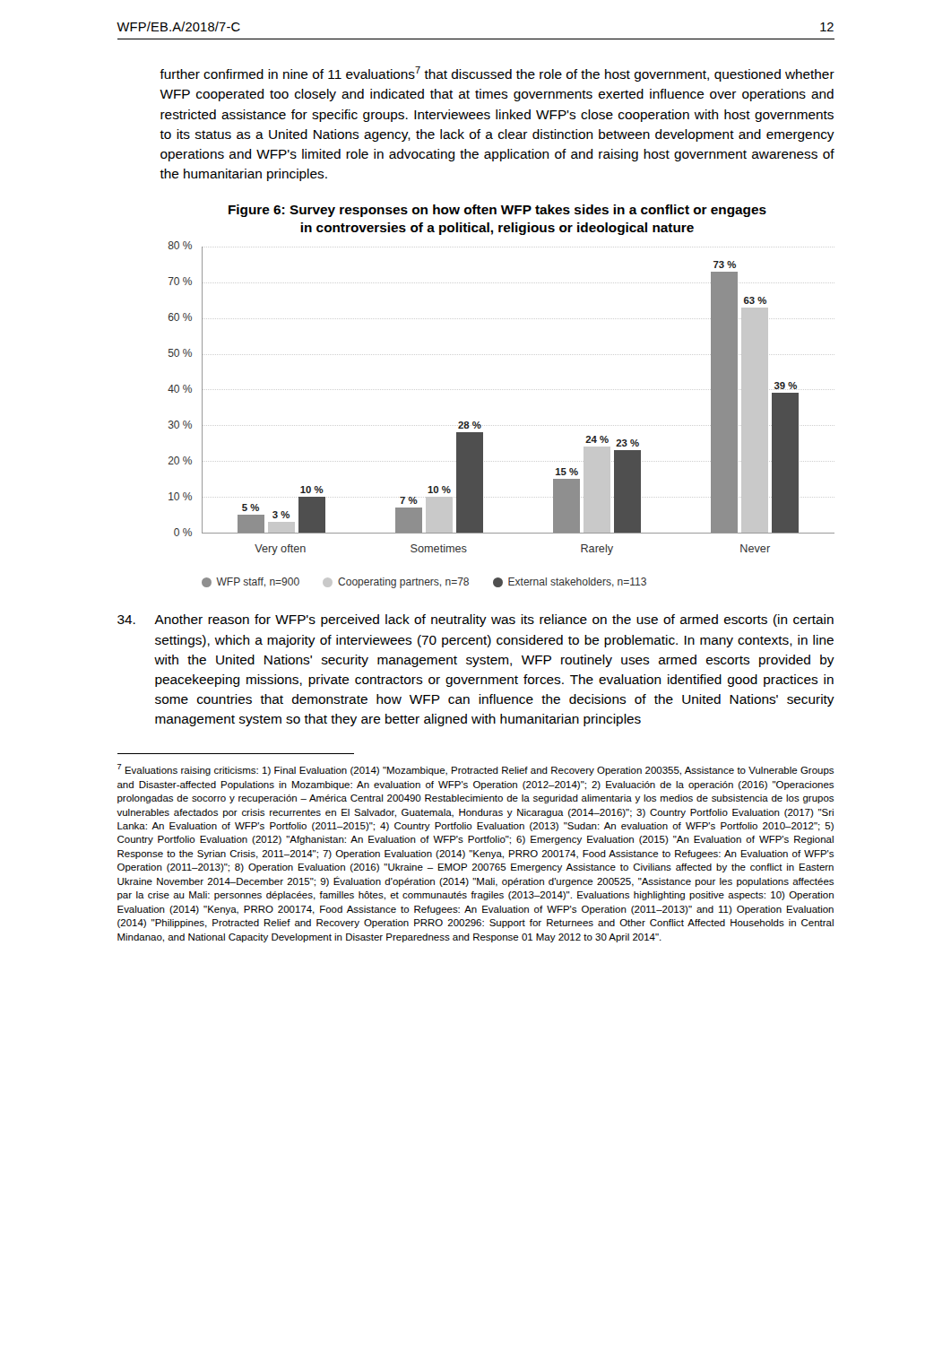WFP/EB.A/2018/7-C 12
further confirmed in nine of 11 evaluations7 that discussed the role of the host government, questioned whether WFP cooperated too closely and indicated that at times governments exerted influence over operations and restricted assistance for specific groups. Interviewees linked WFP's close cooperation with host governments to its status as a United Nations agency, the lack of a clear distinction between development and emergency operations and WFP's limited role in advocating the application of and raising host government awareness of the humanitarian principles.
Figure 6: Survey responses on how often WFP takes sides in a conflict or engages
in controversies of a political, religious or ideological nature
80 %
70 %
60 %
50 %
40 %
30 %
20 %
10 %
0 %
5 %
3 %
10 %
7 %
10 %
28 %
15 %
24 %
23 %
73 %
63 %
39 %
Very often Sometimes Rarely Never
WFP staff, n=900
Cooperating partners, n=78
External stakeholders, n=113
34.
Another reason for WFP's perceived lack of neutrality was its reliance on the use of armed escorts (in certain settings), which a majority of interviewees (70 percent) considered to be problematic. In many contexts, in line with the United Nations' security management system, WFP routinely uses armed escorts provided by peacekeeping missions, private contractors or government forces. The evaluation identified good practices in some countries that demonstrate how WFP can influence the decisions of the United Nations' security management system so that they are better aligned with humanitarian principles
7 Evaluations raising criticisms: 1) Final Evaluation (2014) "Mozambique, Protracted Relief and Recovery Operation 200355, Assistance to Vulnerable Groups and Disaster-affected Populations in Mozambique: An evaluation of WFP's Operation (2012–2014)"; 2) Evaluación de la operación (2016) "Operaciones prolongadas de socorro y recuperación – América Central 200490 Restablecimiento de la seguridad alimentaria y los medios de subsistencia de los grupos vulnerables afectados por crisis recurrentes en El Salvador, Guatemala, Honduras y Nicaragua (2014–2016)"; 3) Country Portfolio Evaluation (2017) "Sri Lanka: An Evaluation of WFP's Portfolio (2011–2015)"; 4) Country Portfolio Evaluation (2013) "Sudan: An evaluation of WFP's Portfolio 2010–2012"; 5) Country Portfolio Evaluation (2012) "Afghanistan: An Evaluation of WFP's Portfolio"; 6) Emergency Evaluation (2015) "An Evaluation of WFP's Regional Response to the Syrian Crisis, 2011–2014"; 7) Operation Evaluation (2014) "Kenya, PRRO 200174, Food Assistance to Refugees: An Evaluation of WFP's Operation (2011–2013)"; 8) Operation Evaluation (2016) "Ukraine – EMOP 200765 Emergency Assistance to Civilians affected by the conflict in Eastern Ukraine November 2014–December 2015"; 9) Évaluation d'opération (2014) "Mali, opération d'urgence 200525, "Assistance pour les populations affectées par la crise au Mali: personnes déplacées, familles hôtes, et communautés fragiles (2013–2014)". Evaluations highlighting positive aspects: 10) Operation Evaluation (2014) "Kenya, PRRO 200174, Food Assistance to Refugees: An Evaluation of WFP's Operation (2011–2013)" and 11) Operation Evaluation (2014) "Philippines, Protracted Relief and Recovery Operation PRRO 200296: Support for Returnees and Other Conflict Affected Households in Central Mindanao, and National Capacity Development in Disaster Preparedness and Response 01 May 2012 to 30 April 2014".